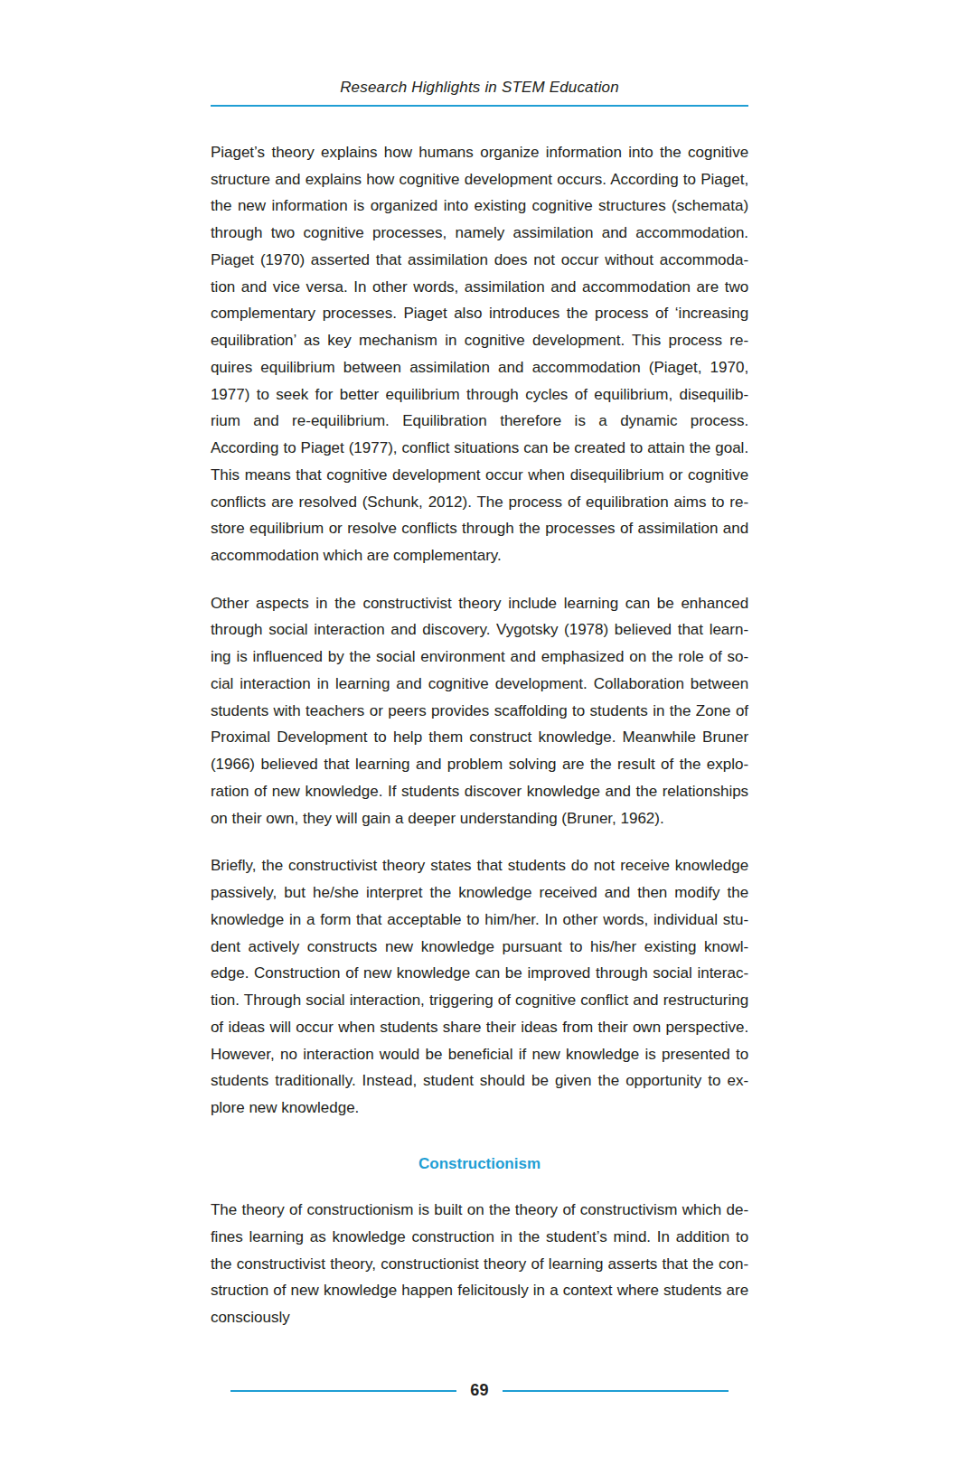Research Highlights in STEM Education
Piaget’s theory explains how humans organize information into the cognitive structure and explains how cognitive development occurs. According to Piaget, the new information is organized into existing cognitive structures (schemata) through two cognitive processes, namely assimilation and accommodation. Piaget (1970) asserted that assimilation does not occur without accommodation and vice versa. In other words, assimilation and accommodation are two complementary processes. Piaget also introduces the process of ‘increasing equilibration’ as key mechanism in cognitive development. This process requires equilibrium between assimilation and accommodation (Piaget, 1970, 1977) to seek for better equilibrium through cycles of equilibrium, disequilibrium and re-equilibrium. Equilibration therefore is a dynamic process. According to Piaget (1977), conflict situations can be created to attain the goal. This means that cognitive development occur when disequilibrium or cognitive conflicts are resolved (Schunk, 2012). The process of equilibration aims to restore equilibrium or resolve conflicts through the processes of assimilation and accommodation which are complementary.
Other aspects in the constructivist theory include learning can be enhanced through social interaction and discovery. Vygotsky (1978) believed that learning is influenced by the social environment and emphasized on the role of social interaction in learning and cognitive development. Collaboration between students with teachers or peers provides scaffolding to students in the Zone of Proximal Development to help them construct knowledge. Meanwhile Bruner (1966) believed that learning and problem solving are the result of the exploration of new knowledge. If students discover knowledge and the relationships on their own, they will gain a deeper understanding (Bruner, 1962).
Briefly, the constructivist theory states that students do not receive knowledge passively, but he/she interpret the knowledge received and then modify the knowledge in a form that acceptable to him/her. In other words, individual student actively constructs new knowledge pursuant to his/her existing knowledge. Construction of new knowledge can be improved through social interaction. Through social interaction, triggering of cognitive conflict and restructuring of ideas will occur when students share their ideas from their own perspective. However, no interaction would be beneficial if new knowledge is presented to students traditionally. Instead, student should be given the opportunity to explore new knowledge.
Constructionism
The theory of constructionism is built on the theory of constructivism which defines learning as knowledge construction in the student’s mind. In addition to the constructivist theory, constructionist theory of learning asserts that the construction of new knowledge happen felicitously in a context where students are consciously
69